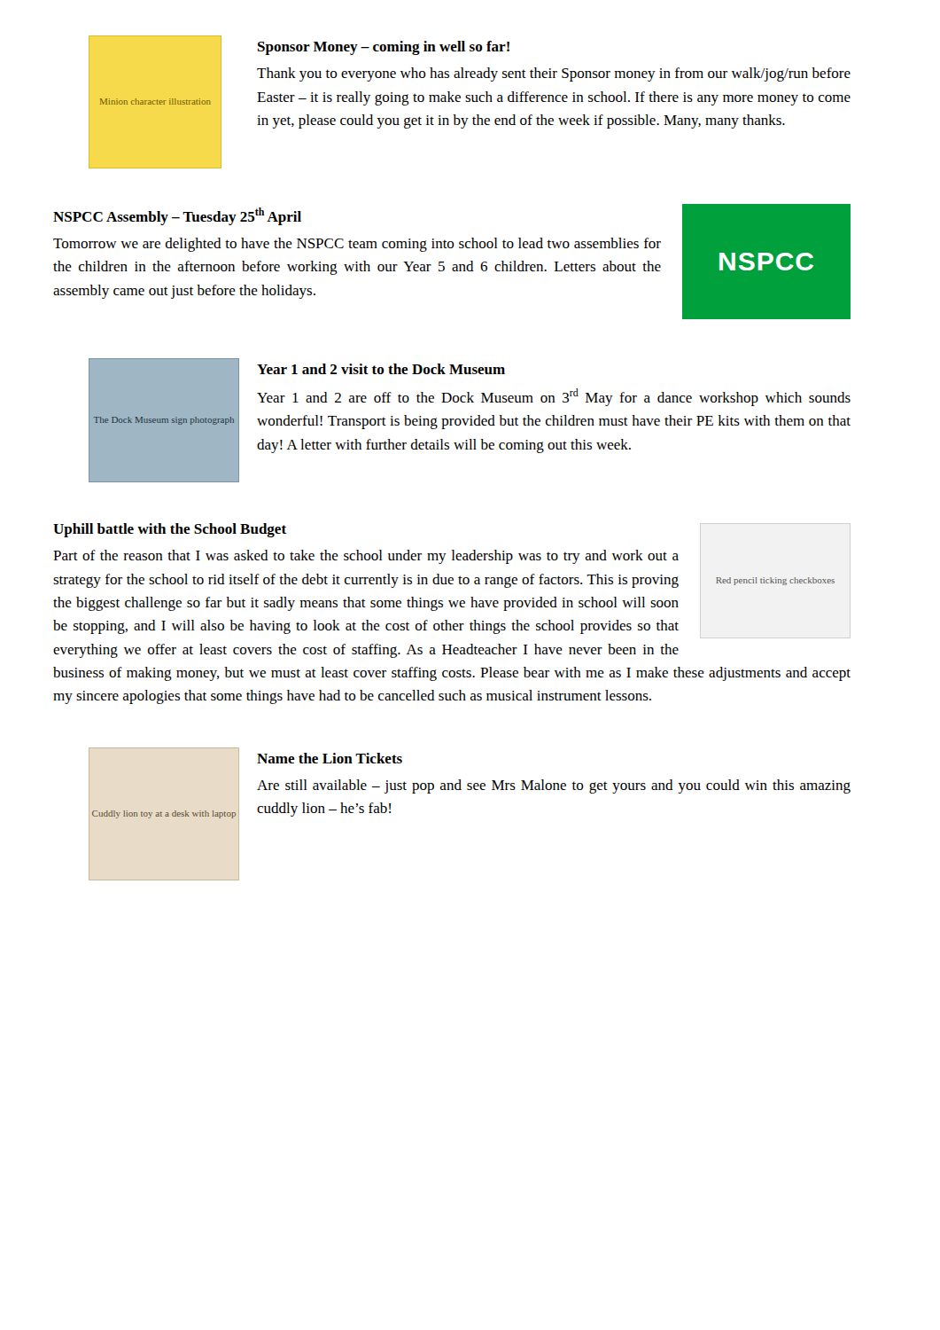Minion character illustration
Sponsor Money – coming in well so far!
Thank you to everyone who has already sent their Sponsor money in from our walk/jog/run before Easter – it is really going to make such a difference in school. If there is any more money to come in yet, please could you get it in by the end of the week if possible. Many, many thanks.
NSPCC
NSPCC Assembly – Tuesday 25th April
Tomorrow we are delighted to have the NSPCC team coming into school to lead two assemblies for the children in the afternoon before working with our Year 5 and 6 children. Letters about the assembly came out just before the holidays.
The Dock Museum sign photograph
Year 1 and 2 visit to the Dock Museum
Year 1 and 2 are off to the Dock Museum on 3rd May for a dance workshop which sounds wonderful! Transport is being provided but the children must have their PE kits with them on that day! A letter with further details will be coming out this week.
Red pencil ticking checkboxes
Uphill battle with the School Budget
Part of the reason that I was asked to take the school under my leadership was to try and work out a strategy for the school to rid itself of the debt it currently is in due to a range of factors. This is proving the biggest challenge so far but it sadly means that some things we have provided in school will soon be stopping, and I will also be having to look at the cost of other things the school provides so that everything we offer at least covers the cost of staffing. As a Headteacher I have never been in the business of making money, but we must at least cover staffing costs. Please bear with me as I make these adjustments and accept my sincere apologies that some things have had to be cancelled such as musical instrument lessons.
Cuddly lion toy at a desk with laptop
Name the Lion Tickets
Are still available – just pop and see Mrs Malone to get yours and you could win this amazing cuddly lion – he’s fab!